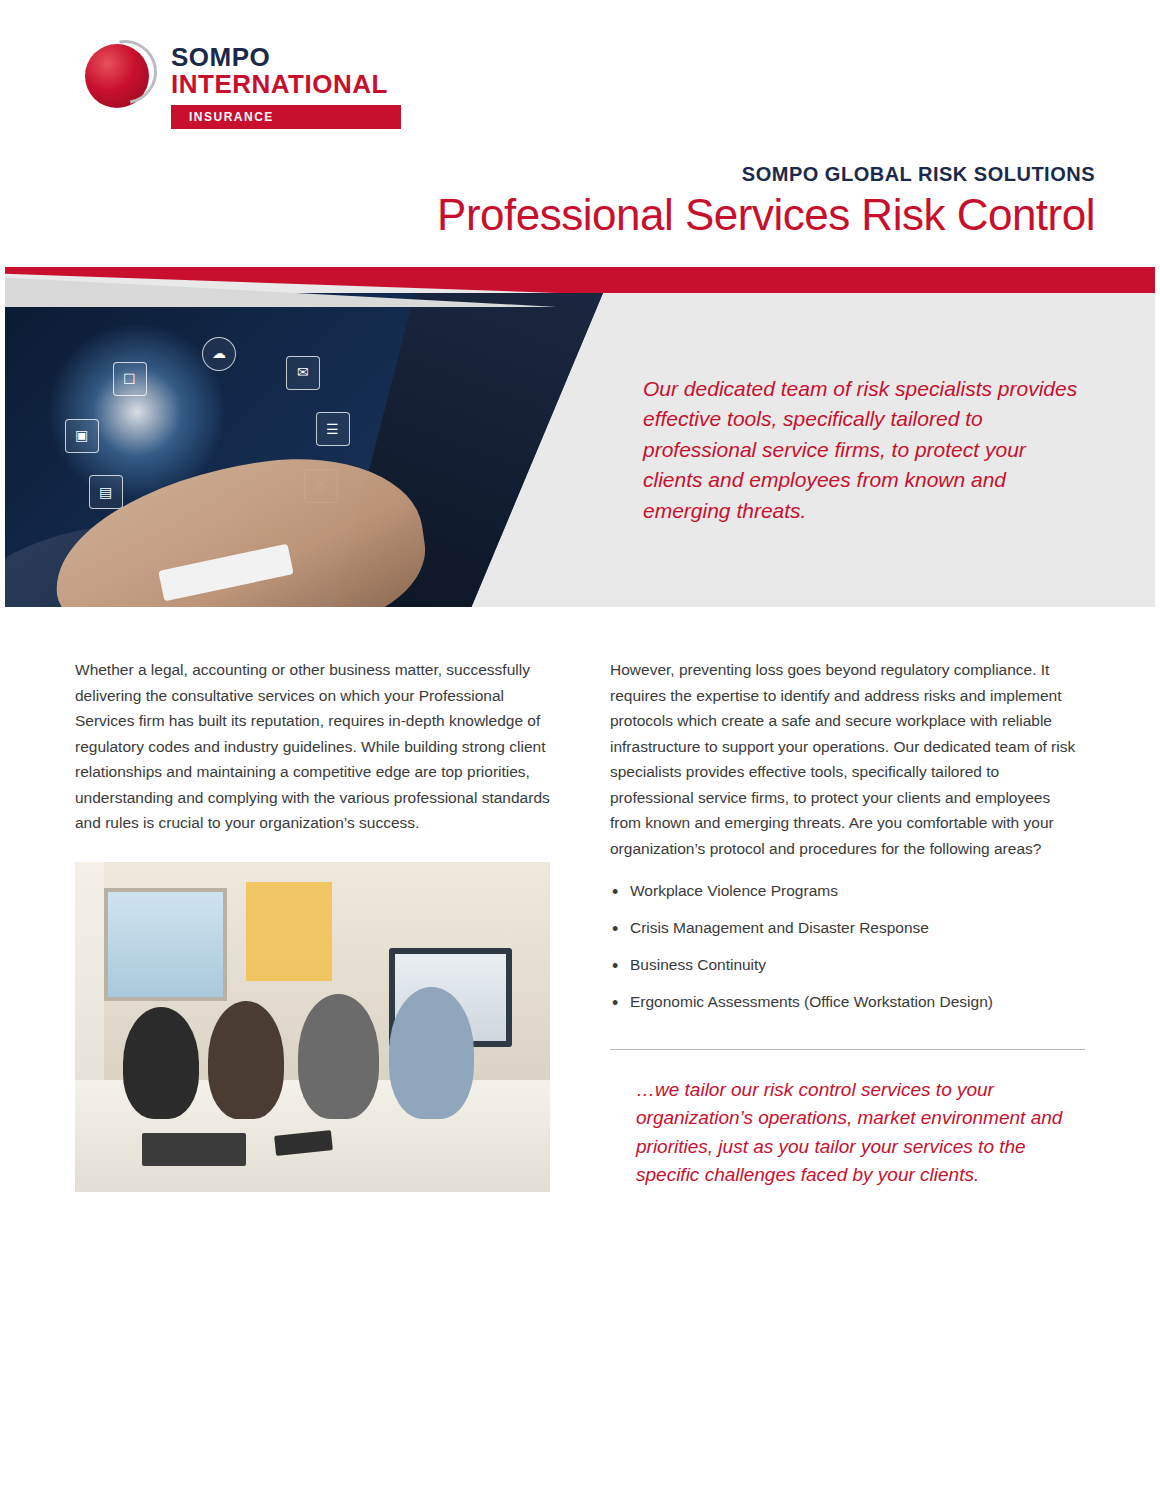SOMPO
INTERNATIONAL
INSURANCE
SOMPO GLOBAL RISK SOLUTIONS
Professional Services Risk Control
☐
☁
✉
▣
☰
▤
☼
◉
Our dedicated team of risk specialists provides effective tools, specifically tailored to professional service firms, to protect your clients and employees from known and emerging threats.
Whether a legal, accounting or other business matter, successfully delivering the consultative services on which your Professional Services firm has built its reputation, requires in-depth knowledge of regulatory codes and industry guidelines. While building strong client relationships and maintaining a competitive edge are top priorities, understanding and complying with the various professional standards and rules is crucial to your organization’s success.
However, preventing loss goes beyond regulatory compliance. It requires the expertise to identify and address risks and implement protocols which create a safe and secure workplace with reliable infrastructure to support your operations. Our dedicated team of risk specialists provides effective tools, specifically tailored to professional service firms, to protect your clients and employees from known and emerging threats. Are you comfortable with your organization’s protocol and procedures for the following areas?
Workplace Violence Programs
Crisis Management and Disaster Response
Business Continuity
Ergonomic Assessments (Office Workstation Design)
…we tailor our risk control services to your organization’s operations, market environment and priorities, just as you tailor your services to the specific challenges faced by your clients.